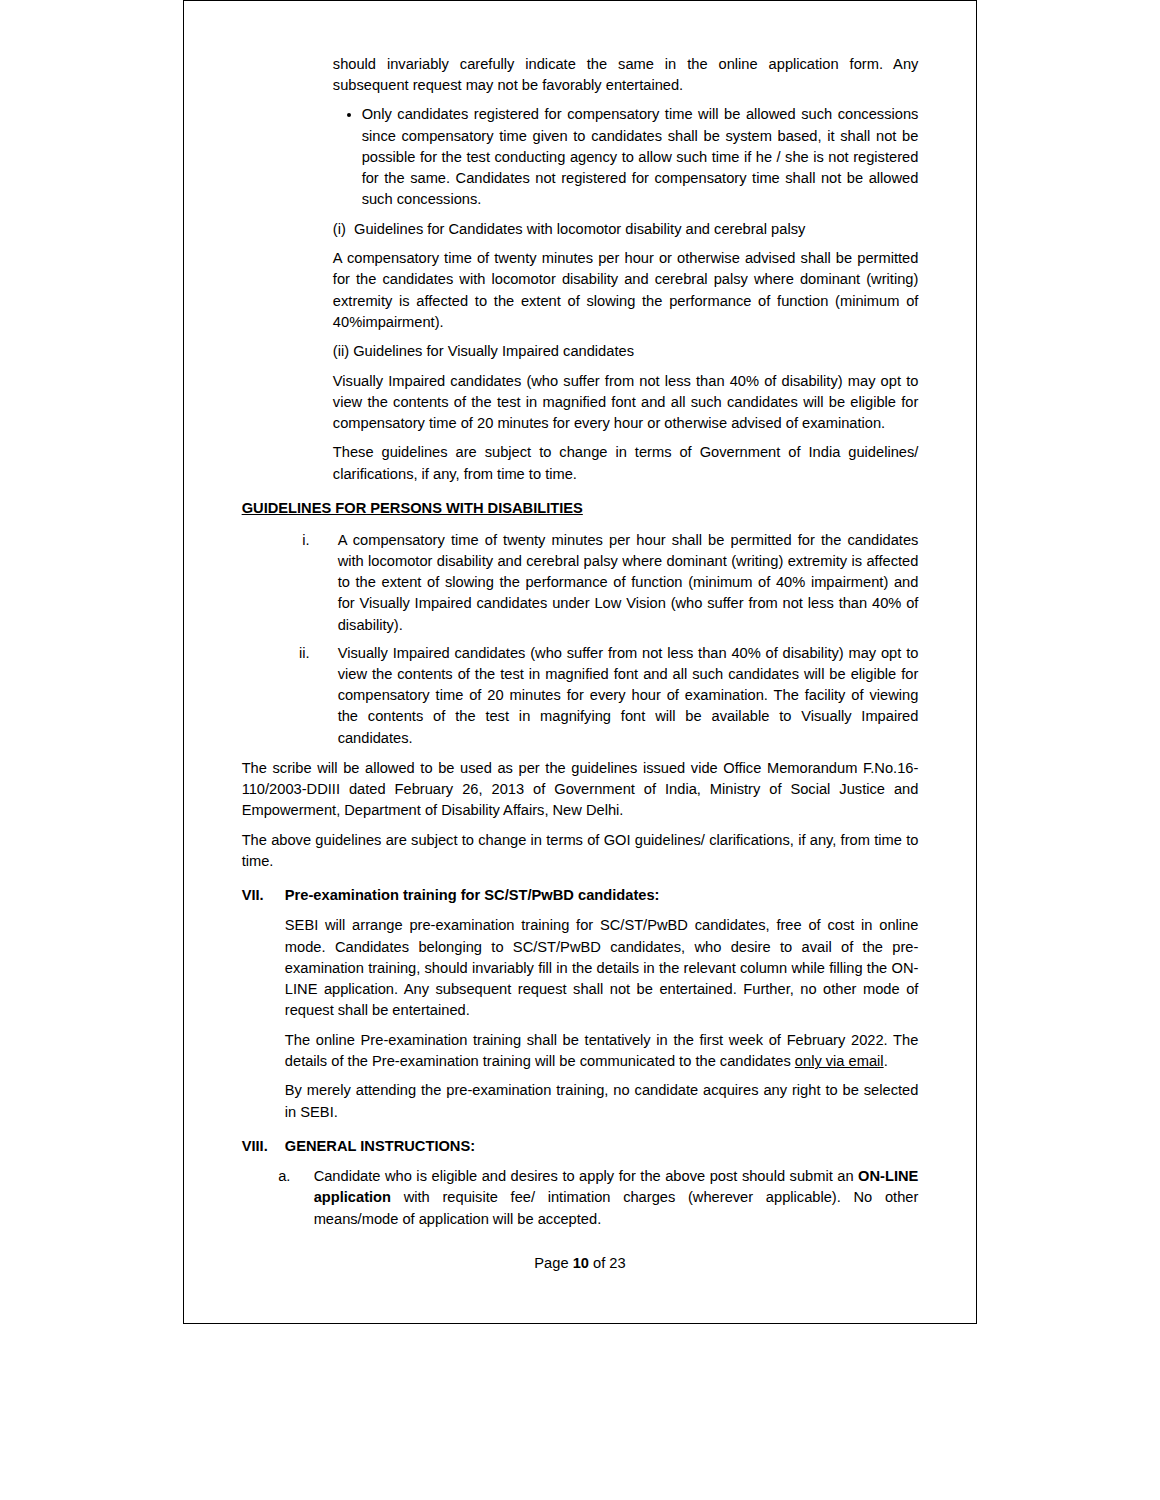should invariably carefully indicate the same in the online application form. Any subsequent request may not be favorably entertained.
Only candidates registered for compensatory time will be allowed such concessions since compensatory time given to candidates shall be system based, it shall not be possible for the test conducting agency to allow such time if he / she is not registered for the same. Candidates not registered for compensatory time shall not be allowed such concessions.
(i) Guidelines for Candidates with locomotor disability and cerebral palsy
A compensatory time of twenty minutes per hour or otherwise advised shall be permitted for the candidates with locomotor disability and cerebral palsy where dominant (writing) extremity is affected to the extent of slowing the performance of function (minimum of 40%impairment).
(ii) Guidelines for Visually Impaired candidates
Visually Impaired candidates (who suffer from not less than 40% of disability) may opt to view the contents of the test in magnified font and all such candidates will be eligible for compensatory time of 20 minutes for every hour or otherwise advised of examination.
These guidelines are subject to change in terms of Government of India guidelines/ clarifications, if any, from time to time.
GUIDELINES FOR PERSONS WITH DISABILITIES
A compensatory time of twenty minutes per hour shall be permitted for the candidates with locomotor disability and cerebral palsy where dominant (writing) extremity is affected to the extent of slowing the performance of function (minimum of 40% impairment) and for Visually Impaired candidates under Low Vision (who suffer from not less than 40% of disability).
Visually Impaired candidates (who suffer from not less than 40% of disability) may opt to view the contents of the test in magnified font and all such candidates will be eligible for compensatory time of 20 minutes for every hour of examination. The facility of viewing the contents of the test in magnifying font will be available to Visually Impaired candidates.
The scribe will be allowed to be used as per the guidelines issued vide Office Memorandum F.No.16-110/2003-DDIII dated February 26, 2013 of Government of India, Ministry of Social Justice and Empowerment, Department of Disability Affairs, New Delhi.
The above guidelines are subject to change in terms of GOI guidelines/ clarifications, if any, from time to time.
VII. Pre-examination training for SC/ST/PwBD candidates:
SEBI will arrange pre-examination training for SC/ST/PwBD candidates, free of cost in online mode. Candidates belonging to SC/ST/PwBD candidates, who desire to avail of the pre-examination training, should invariably fill in the details in the relevant column while filling the ON-LINE application. Any subsequent request shall not be entertained. Further, no other mode of request shall be entertained.
The online Pre-examination training shall be tentatively in the first week of February 2022. The details of the Pre-examination training will be communicated to the candidates only via email.
By merely attending the pre-examination training, no candidate acquires any right to be selected in SEBI.
VIII. GENERAL INSTRUCTIONS:
Candidate who is eligible and desires to apply for the above post should submit an ON-LINE application with requisite fee/ intimation charges (wherever applicable). No other means/mode of application will be accepted.
Page 10 of 23